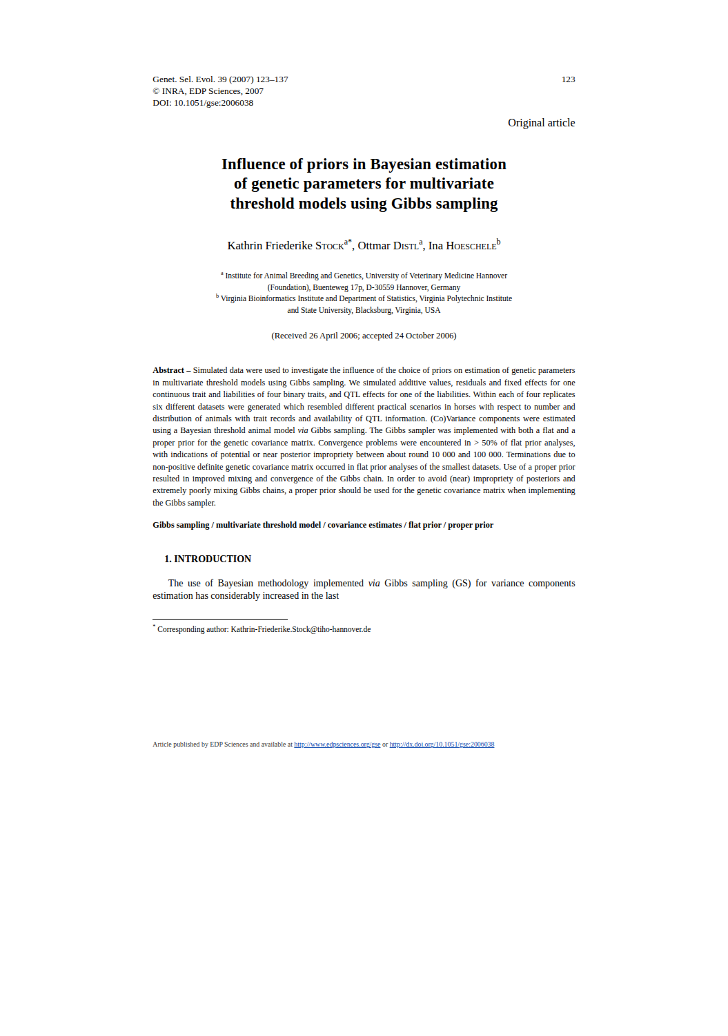Genet. Sel. Evol. 39 (2007) 123–137
© INRA, EDP Sciences, 2007
DOI: 10.1051/gse:2006038
123
Original article
Influence of priors in Bayesian estimation
of genetic parameters for multivariate
threshold models using Gibbs sampling
Kathrin Friederike Stocka*, Ottmar Distla, Ina Hoescheleb
a Institute for Animal Breeding and Genetics, University of Veterinary Medicine Hannover
(Foundation), Buenteweg 17p, D-30559 Hannover, Germany
b Virginia Bioinformatics Institute and Department of Statistics, Virginia Polytechnic Institute
and State University, Blacksburg, Virginia, USA
(Received 26 April 2006; accepted 24 October 2006)
Abstract – Simulated data were used to investigate the influence of the choice of priors on estimation of genetic parameters in multivariate threshold models using Gibbs sampling. We simulated additive values, residuals and fixed effects for one continuous trait and liabilities of four binary traits, and QTL effects for one of the liabilities. Within each of four replicates six different datasets were generated which resembled different practical scenarios in horses with respect to number and distribution of animals with trait records and availability of QTL information. (Co)Variance components were estimated using a Bayesian threshold animal model via Gibbs sampling. The Gibbs sampler was implemented with both a flat and a proper prior for the genetic covariance matrix. Convergence problems were encountered in > 50% of flat prior analyses, with indications of potential or near posterior impropriety between about round 10 000 and 100 000. Terminations due to non-positive definite genetic covariance matrix occurred in flat prior analyses of the smallest datasets. Use of a proper prior resulted in improved mixing and convergence of the Gibbs chain. In order to avoid (near) impropriety of posteriors and extremely poorly mixing Gibbs chains, a proper prior should be used for the genetic covariance matrix when implementing the Gibbs sampler.
Gibbs sampling / multivariate threshold model / covariance estimates / flat prior / proper prior
1. INTRODUCTION
The use of Bayesian methodology implemented via Gibbs sampling (GS) for variance components estimation has considerably increased in the last
* Corresponding author: Kathrin-Friederike.Stock@tiho-hannover.de
Article published by EDP Sciences and available at http://www.edpsciences.org/gse or http://dx.doi.org/10.1051/gse:2006038